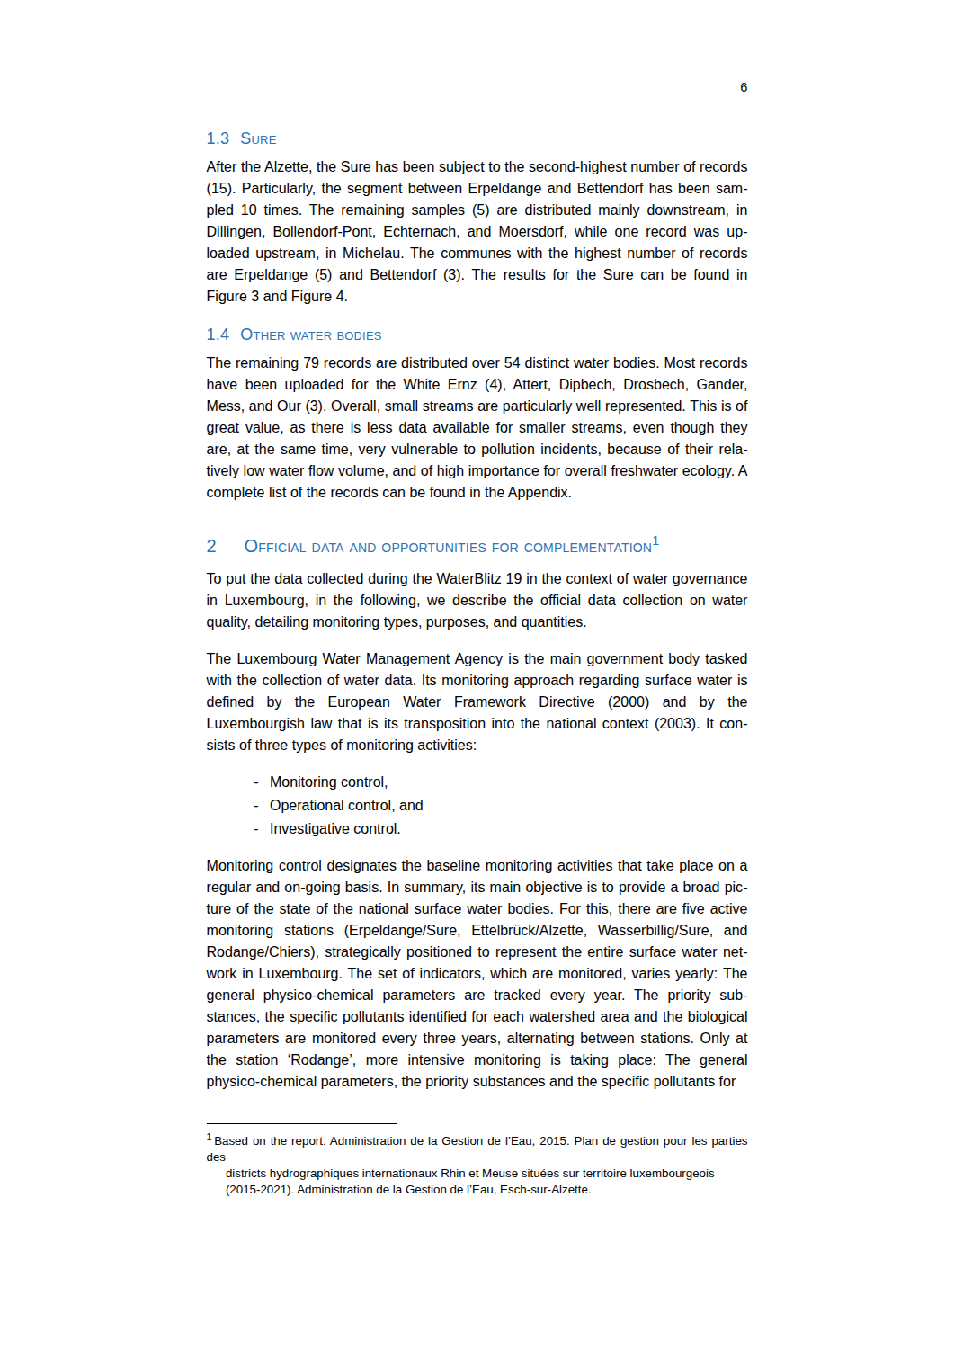6
1.3 Sure
After the Alzette, the Sure has been subject to the second-highest number of records (15). Particularly, the segment between Erpeldange and Bettendorf has been sampled 10 times. The remaining samples (5) are distributed mainly downstream, in Dillingen, Bollendorf-Pont, Echternach, and Moersdorf, while one record was uploaded upstream, in Michelau. The communes with the highest number of records are Erpeldange (5) and Bettendorf (3). The results for the Sure can be found in Figure 3 and Figure 4.
1.4 Other water bodies
The remaining 79 records are distributed over 54 distinct water bodies. Most records have been uploaded for the White Ernz (4), Attert, Dipbech, Drosbech, Gander, Mess, and Our (3). Overall, small streams are particularly well represented. This is of great value, as there is less data available for smaller streams, even though they are, at the same time, very vulnerable to pollution incidents, because of their relatively low water flow volume, and of high importance for overall freshwater ecology. A complete list of the records can be found in the Appendix.
2 Official data and opportunities for complementation1
To put the data collected during the WaterBlitz 19 in the context of water governance in Luxembourg, in the following, we describe the official data collection on water quality, detailing monitoring types, purposes, and quantities.
The Luxembourg Water Management Agency is the main government body tasked with the collection of water data. Its monitoring approach regarding surface water is defined by the European Water Framework Directive (2000) and by the Luxembourgish law that is its transposition into the national context (2003). It consists of three types of monitoring activities:
Monitoring control,
Operational control, and
Investigative control.
Monitoring control designates the baseline monitoring activities that take place on a regular and on-going basis. In summary, its main objective is to provide a broad picture of the state of the national surface water bodies. For this, there are five active monitoring stations (Erpeldange/Sure, Ettelbrück/Alzette, Wasserbillig/Sure, and Rodange/Chiers), strategically positioned to represent the entire surface water network in Luxembourg. The set of indicators, which are monitored, varies yearly: The general physico-chemical parameters are tracked every year. The priority substances, the specific pollutants identified for each watershed area and the biological parameters are monitored every three years, alternating between stations. Only at the station ‘Rodange’, more intensive monitoring is taking place: The general physico-chemical parameters, the priority substances and the specific pollutants for
1 Based on the report: Administration de la Gestion de l’Eau, 2015. Plan de gestion pour les parties des districts hydrographiques internationaux Rhin et Meuse situées sur territoire luxembourgeois (2015-2021). Administration de la Gestion de l’Eau, Esch-sur-Alzette.